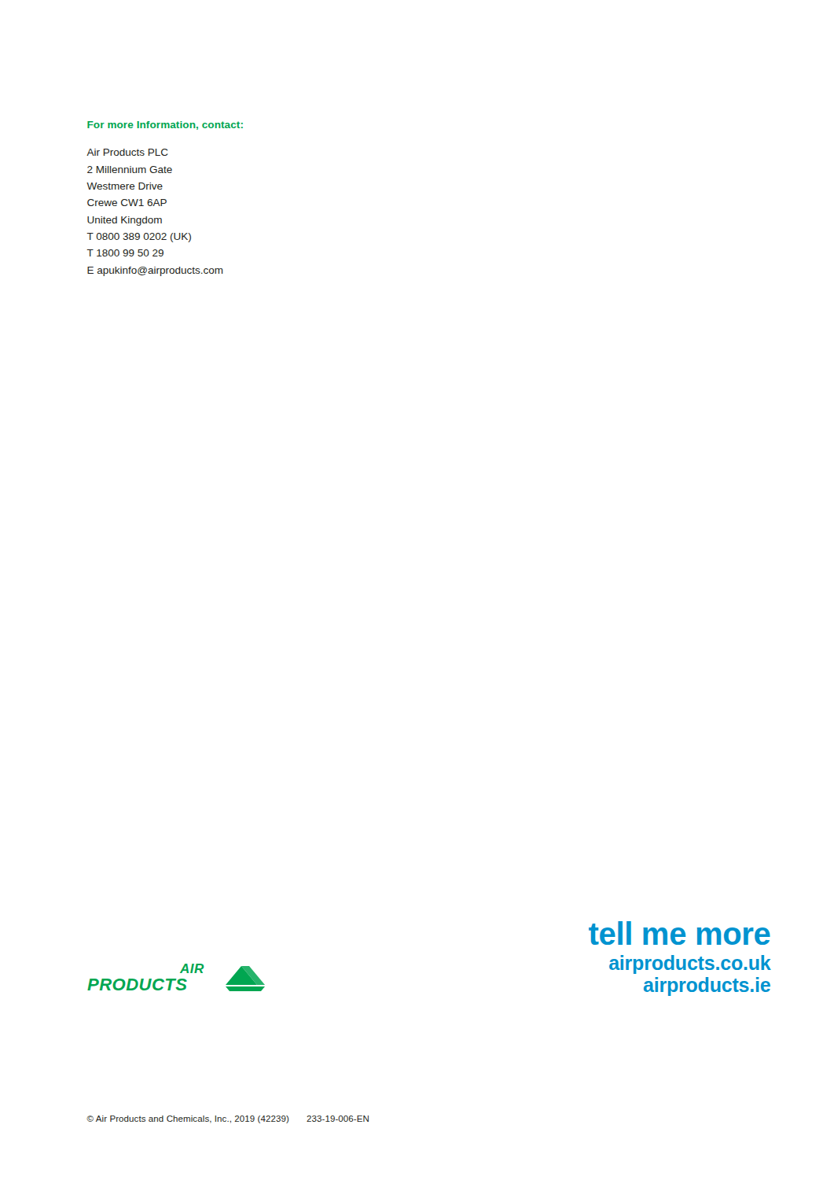For more Information, contact:
Air Products PLC 2 Millennium Gate Westmere Drive Crewe CW1 6AP United Kingdom T 0800 389 0202 (UK) T 1800 99 50 29 E apukinfo@airproducts.com
tell me more
airproducts.co.uk
airproducts.ie
AIR PRODUCTS
© Air Products and Chemicals, Inc., 2019 (42239)233-19-006-EN